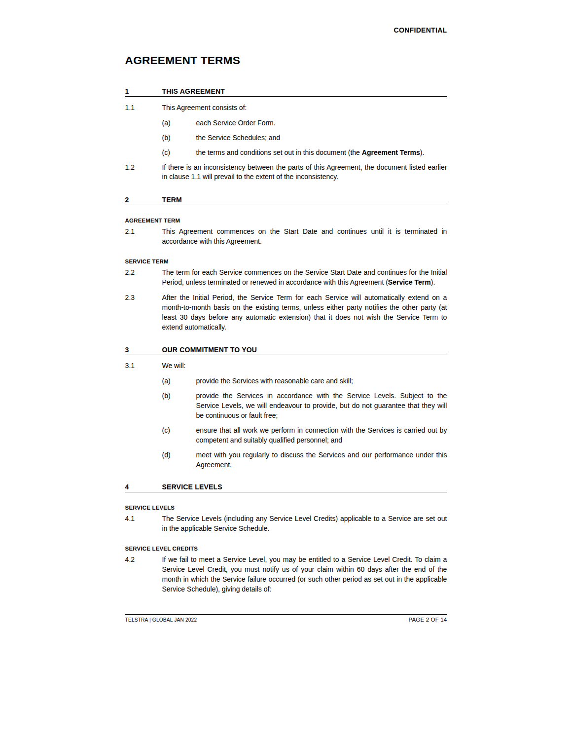CONFIDENTIAL
AGREEMENT TERMS
1
THIS AGREEMENT
1.1
This Agreement consists of:
(a)
each Service Order Form.
(b)
the Service Schedules; and
(c)
the terms and conditions set out in this document (the Agreement Terms).
1.2
If there is an inconsistency between the parts of this Agreement, the document listed earlier in clause 1.1 will prevail to the extent of the inconsistency.
2
TERM
AGREEMENT TERM
2.1
This Agreement commences on the Start Date and continues until it is terminated in accordance with this Agreement.
SERVICE TERM
2.2
The term for each Service commences on the Service Start Date and continues for the Initial Period, unless terminated or renewed in accordance with this Agreement (Service Term).
2.3
After the Initial Period, the Service Term for each Service will automatically extend on a month-to-month basis on the existing terms, unless either party notifies the other party (at least 30 days before any automatic extension) that it does not wish the Service Term to extend automatically.
3
OUR COMMITMENT TO YOU
3.1
We will:
(a)
provide the Services with reasonable care and skill;
(b)
provide the Services in accordance with the Service Levels. Subject to the Service Levels, we will endeavour to provide, but do not guarantee that they will be continuous or fault free;
(c)
ensure that all work we perform in connection with the Services is carried out by competent and suitably qualified personnel; and
(d)
meet with you regularly to discuss the Services and our performance under this Agreement.
4
SERVICE LEVELS
SERVICE LEVELS
4.1
The Service Levels (including any Service Level Credits) applicable to a Service are set out in the applicable Service Schedule.
SERVICE LEVEL CREDITS
4.2
If we fail to meet a Service Level, you may be entitled to a Service Level Credit. To claim a Service Level Credit, you must notify us of your claim within 60 days after the end of the month in which the Service failure occurred (or such other period as set out in the applicable Service Schedule), giving details of:
TELSTRA | GLOBAL JAN 2022
PAGE 2 OF 14